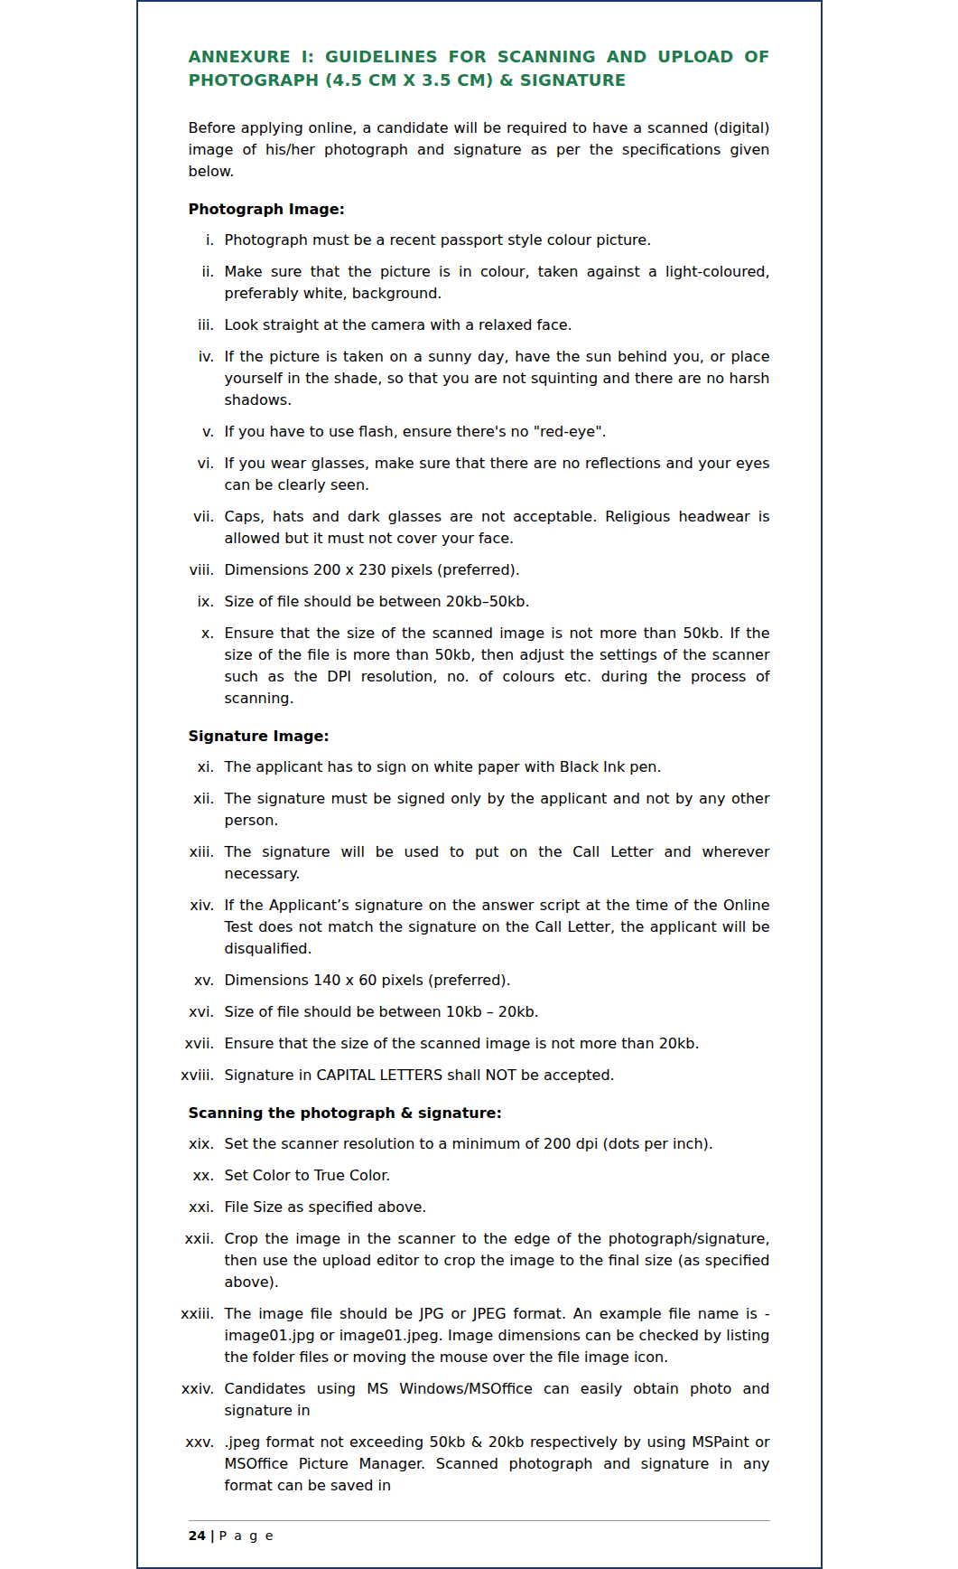ANNEXURE I: GUIDELINES FOR SCANNING AND UPLOAD OF PHOTOGRAPH (4.5 CM X 3.5 CM) & SIGNATURE
Before applying online, a candidate will be required to have a scanned (digital) image of his/her photograph and signature as per the specifications given below.
Photograph Image:
Photograph must be a recent passport style colour picture.
Make sure that the picture is in colour, taken against a light-coloured, preferably white, background.
Look straight at the camera with a relaxed face.
If the picture is taken on a sunny day, have the sun behind you, or place yourself in the shade, so that you are not squinting and there are no harsh shadows.
If you have to use flash, ensure there's no "red-eye".
If you wear glasses, make sure that there are no reflections and your eyes can be clearly seen.
Caps, hats and dark glasses are not acceptable. Religious headwear is allowed but it must not cover your face.
Dimensions 200 x 230 pixels (preferred).
Size of file should be between 20kb–50kb.
Ensure that the size of the scanned image is not more than 50kb. If the size of the file is more than 50kb, then adjust the settings of the scanner such as the DPI resolution, no. of colours etc. during the process of scanning.
Signature Image:
The applicant has to sign on white paper with Black Ink pen.
The signature must be signed only by the applicant and not by any other person.
The signature will be used to put on the Call Letter and wherever necessary.
If the Applicant’s signature on the answer script at the time of the Online Test does not match the signature on the Call Letter, the applicant will be disqualified.
Dimensions 140 x 60 pixels (preferred).
Size of file should be between 10kb – 20kb.
Ensure that the size of the scanned image is not more than 20kb.
Signature in CAPITAL LETTERS shall NOT be accepted.
Scanning the photograph & signature:
Set the scanner resolution to a minimum of 200 dpi (dots per inch).
Set Color to True Color.
File Size as specified above.
Crop the image in the scanner to the edge of the photograph/signature, then use the upload editor to crop the image to the final size (as specified above).
The image file should be JPG or JPEG format. An example file name is - image01.jpg or image01.jpeg. Image dimensions can be checked by listing the folder files or moving the mouse over the file image icon.
Candidates using MS Windows/MSOffice can easily obtain photo and signature in
.jpeg format not exceeding 50kb & 20kb respectively by using MSPaint or MSOffice Picture Manager. Scanned photograph and signature in any format can be saved in
24 | P a g e